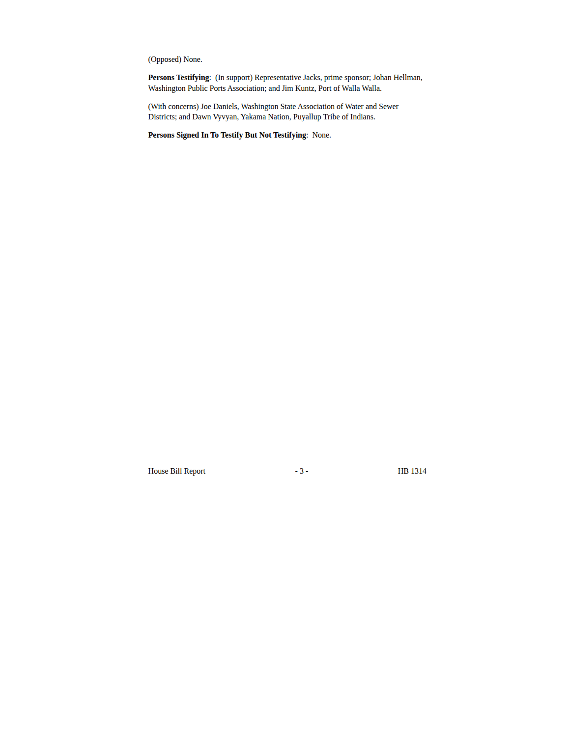(Opposed) None.
Persons Testifying: (In support) Representative Jacks, prime sponsor; Johan Hellman, Washington Public Ports Association; and Jim Kuntz, Port of Walla Walla.
(With concerns) Joe Daniels, Washington State Association of Water and Sewer Districts; and Dawn Vyvyan, Yakama Nation, Puyallup Tribe of Indians.
Persons Signed In To Testify But Not Testifying: None.
House Bill Report - 3 - HB 1314